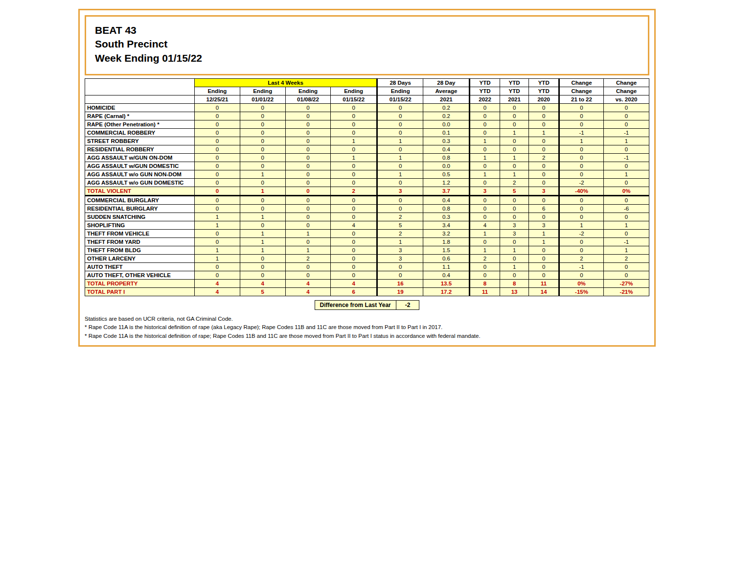BEAT 43
South Precinct
Week Ending 01/15/22
| | Last 4 Weeks | 28 Days | 28 Day | YTD | YTD | YTD | Change | Change |
| --- | --- | --- | --- | --- | --- | --- | --- | --- |
| Ending | Ending | Ending | Ending | Ending | Average | YTD | YTD | YTD | Change | Change |
| | 12/25/21 | 01/01/22 | 01/08/22 | 01/15/22 | 01/15/22 | 2021 | 2022 | 2021 | 2020 | 21 to 22 | vs. 2020 |
| HOMICIDE | 0 | 0 | 0 | 0 | 0 | 0.2 | 0 | 0 | 0 | 0 | 0 |
| RAPE (Carnal) * | 0 | 0 | 0 | 0 | 0 | 0.2 | 0 | 0 | 0 | 0 | 0 |
| RAPE (Other Penetration) * | 0 | 0 | 0 | 0 | 0 | 0.0 | 0 | 0 | 0 | 0 | 0 |
| COMMERCIAL ROBBERY | 0 | 0 | 0 | 0 | 0 | 0.1 | 0 | 1 | 1 | -1 | -1 |
| STREET ROBBERY | 0 | 0 | 0 | 1 | 1 | 0.3 | 1 | 0 | 0 | 1 | 1 |
| RESIDENTIAL ROBBERY | 0 | 0 | 0 | 0 | 0 | 0.4 | 0 | 0 | 0 | 0 | 0 |
| AGG ASSAULT w/GUN ON-DOM | 0 | 0 | 0 | 1 | 1 | 0.8 | 1 | 1 | 2 | 0 | -1 |
| AGG ASSAULT w/GUN DOMESTIC | 0 | 0 | 0 | 0 | 0 | 0.0 | 0 | 0 | 0 | 0 | 0 |
| AGG ASSAULT w/o GUN NON-DOM | 0 | 1 | 0 | 0 | 1 | 0.5 | 1 | 1 | 0 | 0 | 1 |
| AGG ASSAULT w/o GUN DOMESTIC | 0 | 0 | 0 | 0 | 0 | 1.2 | 0 | 2 | 0 | -2 | 0 |
| TOTAL VIOLENT | 0 | 1 | 0 | 2 | 3 | 3.7 | 3 | 5 | 3 | -40% | 0% |
| COMMERCIAL BURGLARY | 0 | 0 | 0 | 0 | 0 | 0.4 | 0 | 0 | 0 | 0 | 0 |
| RESIDENTIAL BURGLARY | 0 | 0 | 0 | 0 | 0 | 0.8 | 0 | 0 | 6 | 0 | -6 |
| SUDDEN SNATCHING | 1 | 1 | 0 | 0 | 2 | 0.3 | 0 | 0 | 0 | 0 | 0 |
| SHOPLIFTING | 1 | 0 | 0 | 4 | 5 | 3.4 | 4 | 3 | 3 | 1 | 1 |
| THEFT FROM VEHICLE | 0 | 1 | 1 | 0 | 2 | 3.2 | 1 | 3 | 1 | -2 | 0 |
| THEFT FROM YARD | 0 | 1 | 0 | 0 | 1 | 1.8 | 0 | 0 | 1 | 0 | -1 |
| THEFT FROM BLDG | 1 | 1 | 1 | 0 | 3 | 1.5 | 1 | 1 | 0 | 0 | 1 |
| OTHER LARCENY | 1 | 0 | 2 | 0 | 3 | 0.6 | 2 | 0 | 0 | 2 | 2 |
| AUTO THEFT | 0 | 0 | 0 | 0 | 0 | 1.1 | 0 | 1 | 0 | -1 | 0 |
| AUTO THEFT, OTHER VEHICLE | 0 | 0 | 0 | 0 | 0 | 0.4 | 0 | 0 | 0 | 0 | 0 |
| TOTAL PROPERTY | 4 | 4 | 4 | 4 | 16 | 13.5 | 8 | 8 | 11 | 0% | -27% |
| TOTAL PART I | 4 | 5 | 4 | 6 | 19 | 17.2 | 11 | 13 | 14 | -15% | -21% |
Difference from Last Year
-2
Statistics are based on UCR criteria, not GA Criminal Code.
* Rape Code 11A is the historical definition of rape (aka Legacy Rape); Rape Codes 11B and 11C are those moved from Part II to Part I in 2017.
* Rape Code 11A is the historical definition of rape; Rape Codes 11B and 11C are those moved from Part II to Part I status in accordance with federal mandate.